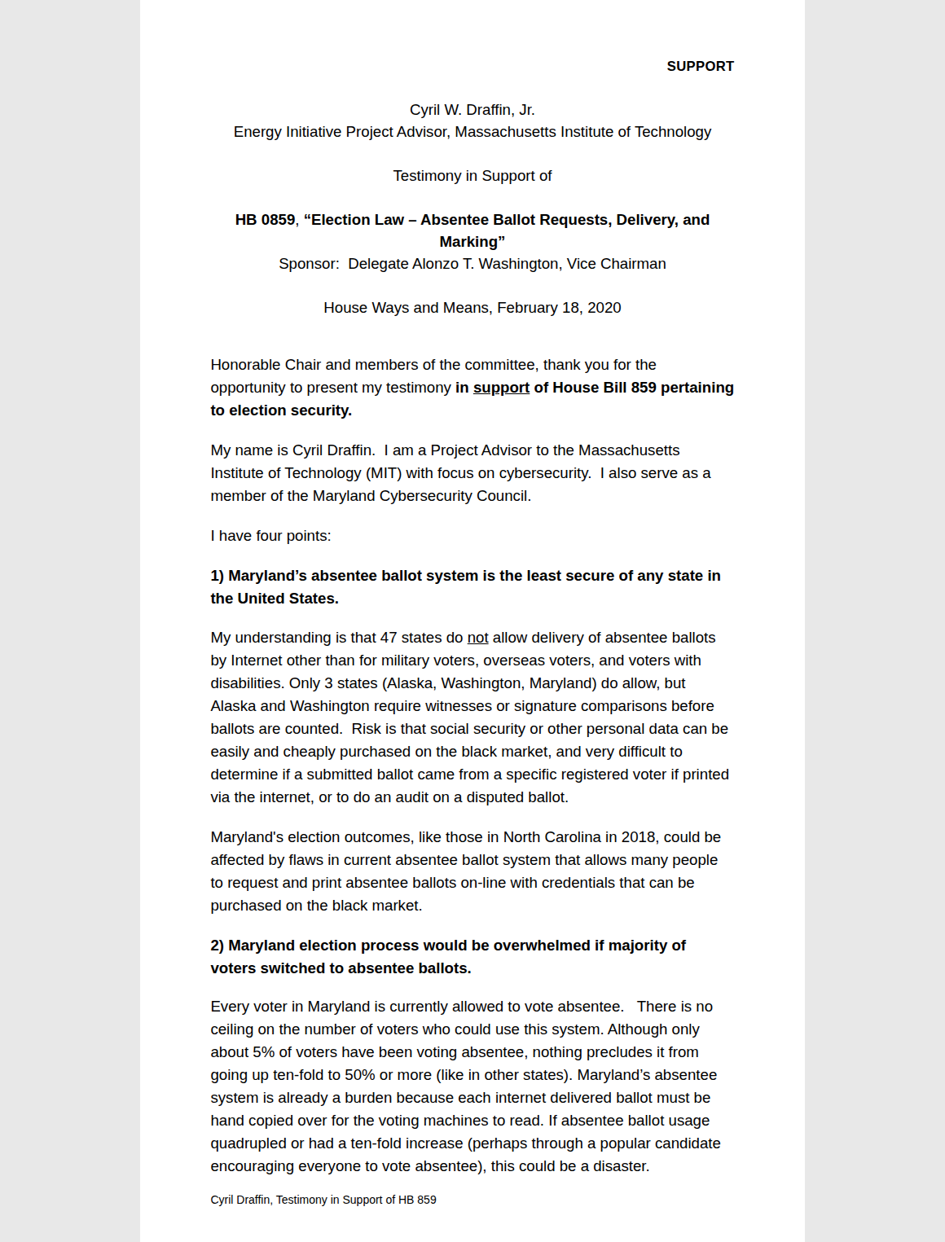SUPPORT
Cyril W. Draffin, Jr.
Energy Initiative Project Advisor, Massachusetts Institute of Technology
Testimony in Support of
HB 0859, “Election Law – Absentee Ballot Requests, Delivery, and Marking”
Sponsor: Delegate Alonzo T. Washington, Vice Chairman
House Ways and Means, February 18, 2020
Honorable Chair and members of the committee, thank you for the opportunity to present my testimony in support of House Bill 859 pertaining to election security.
My name is Cyril Draffin. I am a Project Advisor to the Massachusetts Institute of Technology (MIT) with focus on cybersecurity. I also serve as a member of the Maryland Cybersecurity Council.
I have four points:
1) Maryland’s absentee ballot system is the least secure of any state in the United States.
My understanding is that 47 states do not allow delivery of absentee ballots by Internet other than for military voters, overseas voters, and voters with disabilities. Only 3 states (Alaska, Washington, Maryland) do allow, but Alaska and Washington require witnesses or signature comparisons before ballots are counted. Risk is that social security or other personal data can be easily and cheaply purchased on the black market, and very difficult to determine if a submitted ballot came from a specific registered voter if printed via the internet, or to do an audit on a disputed ballot.
Maryland's election outcomes, like those in North Carolina in 2018, could be affected by flaws in current absentee ballot system that allows many people to request and print absentee ballots on-line with credentials that can be purchased on the black market.
2) Maryland election process would be overwhelmed if majority of voters switched to absentee ballots.
Every voter in Maryland is currently allowed to vote absentee. There is no ceiling on the number of voters who could use this system. Although only about 5% of voters have been voting absentee, nothing precludes it from going up ten-fold to 50% or more (like in other states). Maryland’s absentee system is already a burden because each internet delivered ballot must be hand copied over for the voting machines to read. If absentee ballot usage quadrupled or had a ten-fold increase (perhaps through a popular candidate encouraging everyone to vote absentee), this could be a disaster.
Cyril Draffin, Testimony in Support of HB 859